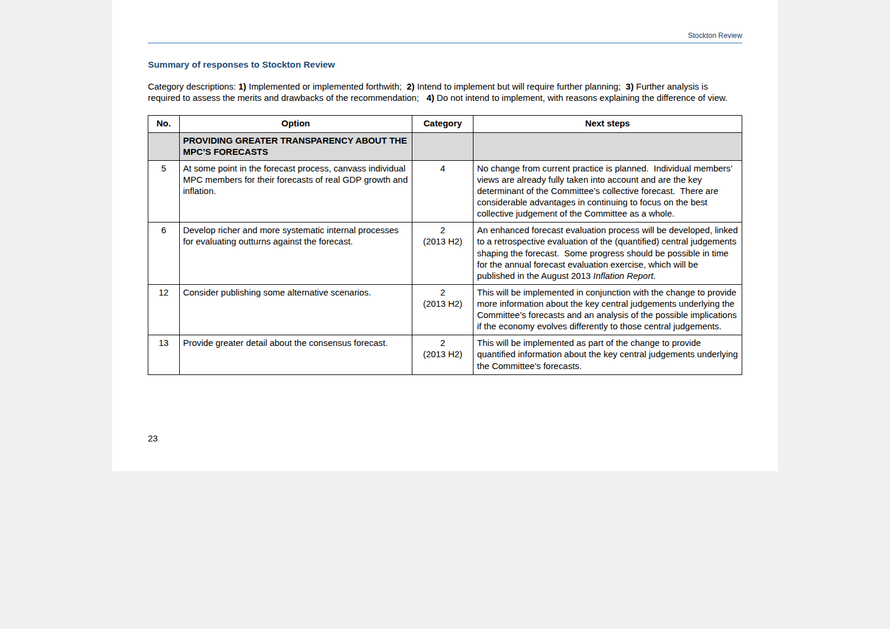Stockton Review
Summary of responses to Stockton Review
Category descriptions: 1) Implemented or implemented forthwith; 2) Intend to implement but will require further planning; 3) Further analysis is required to assess the merits and drawbacks of the recommendation; 4) Do not intend to implement, with reasons explaining the difference of view.
| No. | Option | Category | Next steps |
| --- | --- | --- | --- |
| | PROVIDING GREATER TRANSPARENCY ABOUT THE MPC’S FORECASTS | | |
| 5 | At some point in the forecast process, canvass individual MPC members for their forecasts of real GDP growth and inflation. | 4 | No change from current practice is planned. Individual members’ views are already fully taken into account and are the key determinant of the Committee’s collective forecast. There are considerable advantages in continuing to focus on the best collective judgement of the Committee as a whole. |
| 6 | Develop richer and more systematic internal processes for evaluating outturns against the forecast. | 2 (2013 H2) | An enhanced forecast evaluation process will be developed, linked to a retrospective evaluation of the (quantified) central judgements shaping the forecast. Some progress should be possible in time for the annual forecast evaluation exercise, which will be published in the August 2013 Inflation Report . |
| 12 | Consider publishing some alternative scenarios. | 2 (2013 H2) | This will be implemented in conjunction with the change to provide more information about the key central judgements underlying the Committee’s forecasts and an analysis of the possible implications if the economy evolves differently to those central judgements. |
| 13 | Provide greater detail about the consensus forecast. | 2 (2013 H2) | This will be implemented as part of the change to provide quantified information about the key central judgements underlying the Committee’s forecasts. |
23